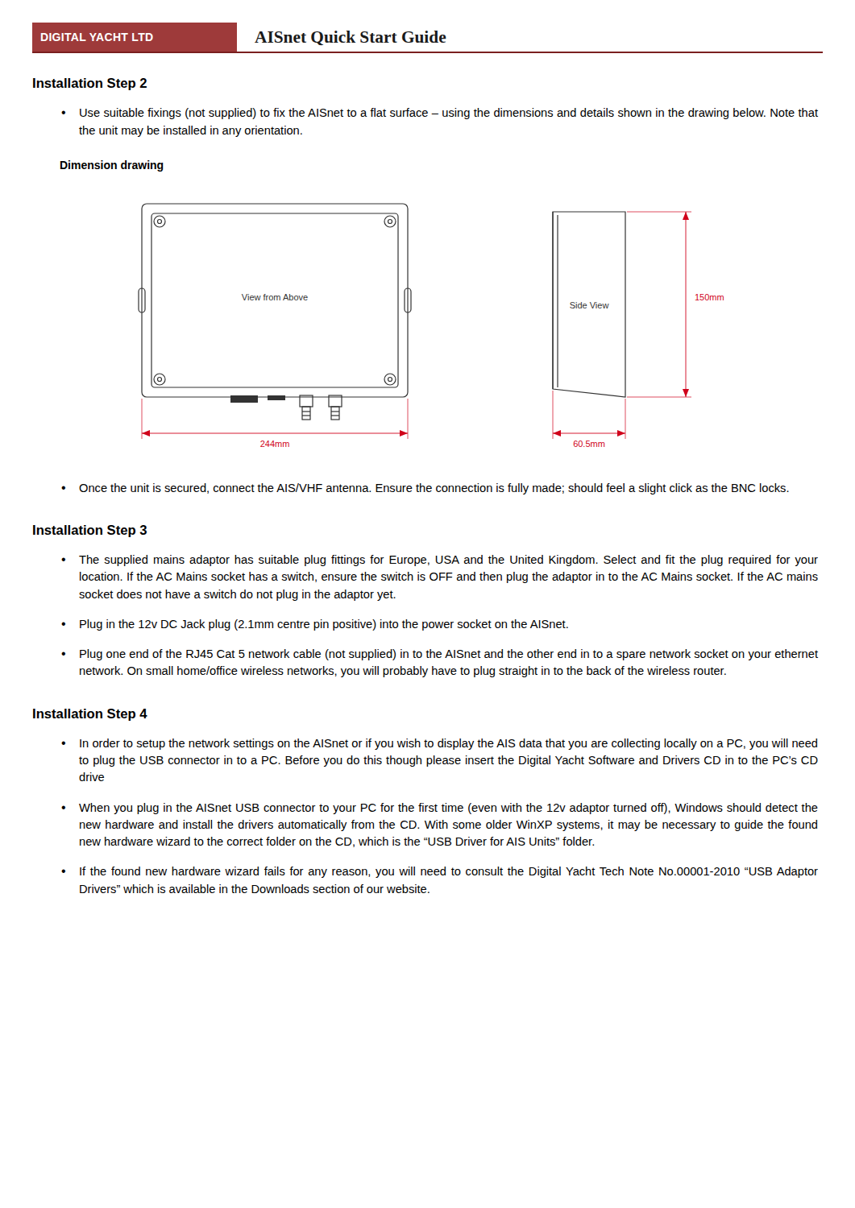DIGITAL YACHT LTD
AISnet Quick Start Guide
Installation Step 2
Use suitable fixings (not supplied) to fix the AISnet to a flat surface – using the dimensions and details shown in the drawing below. Note that the unit may be installed in any orientation.
Dimension drawing
View from Above 244mm Side View 150mm 60.5mm
Once the unit is secured, connect the AIS/VHF antenna. Ensure the connection is fully made; should feel a slight click as the BNC locks.
Installation Step 3
The supplied mains adaptor has suitable plug fittings for Europe, USA and the United Kingdom. Select and fit the plug required for your location. If the AC Mains socket has a switch, ensure the switch is OFF and then plug the adaptor in to the AC Mains socket. If the AC mains socket does not have a switch do not plug in the adaptor yet.
Plug in the 12v DC Jack plug (2.1mm centre pin positive) into the power socket on the AISnet.
Plug one end of the RJ45 Cat 5 network cable (not supplied) in to the AISnet and the other end in to a spare network socket on your ethernet network. On small home/office wireless networks, you will probably have to plug straight in to the back of the wireless router.
Installation Step 4
In order to setup the network settings on the AISnet or if you wish to display the AIS data that you are collecting locally on a PC, you will need to plug the USB connector in to a PC. Before you do this though please insert the Digital Yacht Software and Drivers CD in to the PC’s CD drive
When you plug in the AISnet USB connector to your PC for the first time (even with the 12v adaptor turned off), Windows should detect the new hardware and install the drivers automatically from the CD. With some older WinXP systems, it may be necessary to guide the found new hardware wizard to the correct folder on the CD, which is the “USB Driver for AIS Units” folder.
If the found new hardware wizard fails for any reason, you will need to consult the Digital Yacht Tech Note No.00001-2010 “USB Adaptor Drivers” which is available in the Downloads section of our website.